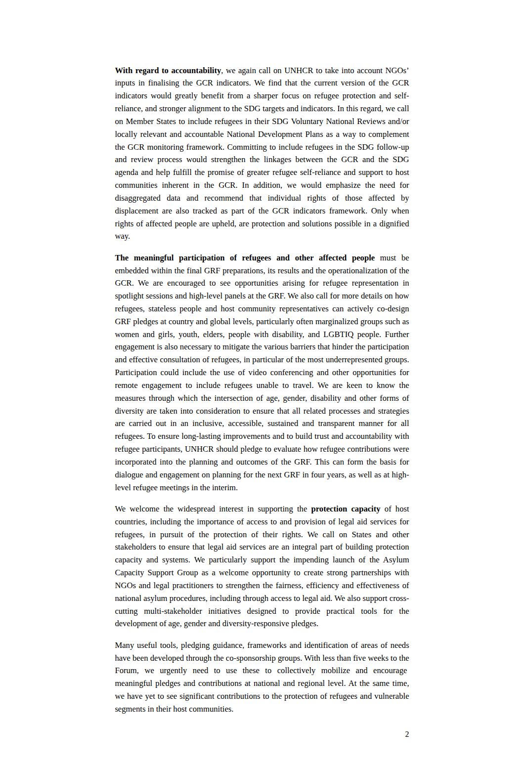With regard to accountability, we again call on UNHCR to take into account NGOs’ inputs in finalising the GCR indicators. We find that the current version of the GCR indicators would greatly benefit from a sharper focus on refugee protection and self-reliance, and stronger alignment to the SDG targets and indicators. In this regard, we call on Member States to include refugees in their SDG Voluntary National Reviews and/or locally relevant and accountable National Development Plans as a way to complement the GCR monitoring framework. Committing to include refugees in the SDG follow-up and review process would strengthen the linkages between the GCR and the SDG agenda and help fulfill the promise of greater refugee self-reliance and support to host communities inherent in the GCR. In addition, we would emphasize the need for disaggregated data and recommend that individual rights of those affected by displacement are also tracked as part of the GCR indicators framework. Only when rights of affected people are upheld, are protection and solutions possible in a dignified way.
The meaningful participation of refugees and other affected people must be embedded within the final GRF preparations, its results and the operationalization of the GCR. We are encouraged to see opportunities arising for refugee representation in spotlight sessions and high-level panels at the GRF. We also call for more details on how refugees, stateless people and host community representatives can actively co-design GRF pledges at country and global levels, particularly often marginalized groups such as women and girls, youth, elders, people with disability, and LGBTIQ people. Further engagement is also necessary to mitigate the various barriers that hinder the participation and effective consultation of refugees, in particular of the most underrepresented groups. Participation could include the use of video conferencing and other opportunities for remote engagement to include refugees unable to travel. We are keen to know the measures through which the intersection of age, gender, disability and other forms of diversity are taken into consideration to ensure that all related processes and strategies are carried out in an inclusive, accessible, sustained and transparent manner for all refugees. To ensure long-lasting improvements and to build trust and accountability with refugee participants, UNHCR should pledge to evaluate how refugee contributions were incorporated into the planning and outcomes of the GRF. This can form the basis for dialogue and engagement on planning for the next GRF in four years, as well as at high-level refugee meetings in the interim.
We welcome the widespread interest in supporting the protection capacity of host countries, including the importance of access to and provision of legal aid services for refugees, in pursuit of the protection of their rights. We call on States and other stakeholders to ensure that legal aid services are an integral part of building protection capacity and systems. We particularly support the impending launch of the Asylum Capacity Support Group as a welcome opportunity to create strong partnerships with NGOs and legal practitioners to strengthen the fairness, efficiency and effectiveness of national asylum procedures, including through access to legal aid. We also support cross-cutting multi-stakeholder initiatives designed to provide practical tools for the development of age, gender and diversity-responsive pledges.
Many useful tools, pledging guidance, frameworks and identification of areas of needs have been developed through the co-sponsorship groups. With less than five weeks to the Forum, we urgently need to use these to collectively mobilize and encourage meaningful pledges and contributions at national and regional level. At the same time, we have yet to see significant contributions to the protection of refugees and vulnerable segments in their host communities.
2